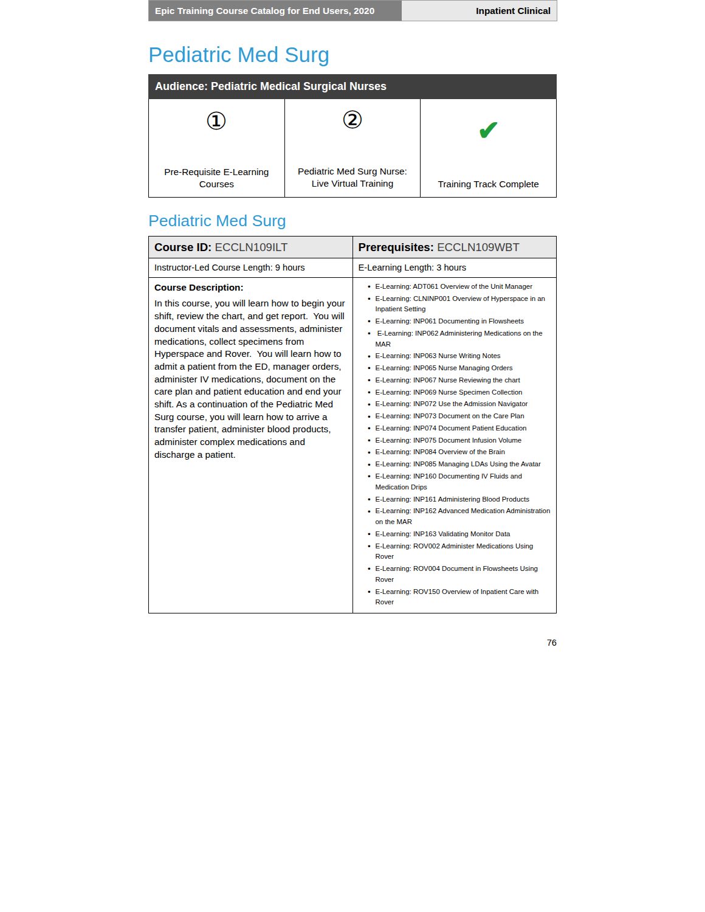Epic Training Course Catalog for End Users, 2020
Inpatient Clinical
Pediatric Med Surg
| Audience: Pediatric Medical Surgical Nurses |
| --- |
| ① Pre-Requisite E-Learning Courses | ② Pediatric Med Surg Nurse: Live Virtual Training | ✔ Training Track Complete |
Pediatric Med Surg
| Course ID: ECCLN109ILT | Prerequisites: ECCLN109WBT |
| Instructor-Led Course Length: 9 hours | E-Learning Length: 3 hours |
| Course Description: In this course, you will learn how to begin your shift, review the chart, and get report. You will document vitals and assessments, administer medications, collect specimens from Hyperspace and Rover. You will learn how to admit a patient from the ED, manager orders, administer IV medications, document on the care plan and patient education and end your shift. As a continuation of the Pediatric Med Surg course, you will learn how to arrive a transfer patient, administer blood products, administer complex medications and discharge a patient. | E-Learning: ADT061 Overview of the Unit Manager E-Learning: CLNINP001 Overview of Hyperspace in an Inpatient Setting E-Learning: INP061 Documenting in Flowsheets E-Learning: INP062 Administering Medications on the MAR E-Learning: INP063 Nurse Writing Notes E-Learning: INP065 Nurse Managing Orders E-Learning: INP067 Nurse Reviewing the chart E-Learning: INP069 Nurse Specimen Collection E-Learning: INP072 Use the Admission Navigator E-Learning: INP073 Document on the Care Plan E-Learning: INP074 Document Patient Education E-Learning: INP075 Document Infusion Volume E-Learning: INP084 Overview of the Brain E-Learning: INP085 Managing LDAs Using the Avatar E-Learning: INP160 Documenting IV Fluids and Medication Drips E-Learning: INP161 Administering Blood Products E-Learning: INP162 Advanced Medication Administration on the MAR E-Learning: INP163 Validating Monitor Data E-Learning: ROV002 Administer Medications Using Rover E-Learning: ROV004 Document in Flowsheets Using Rover E-Learning: ROV150 Overview of Inpatient Care with Rover |
76